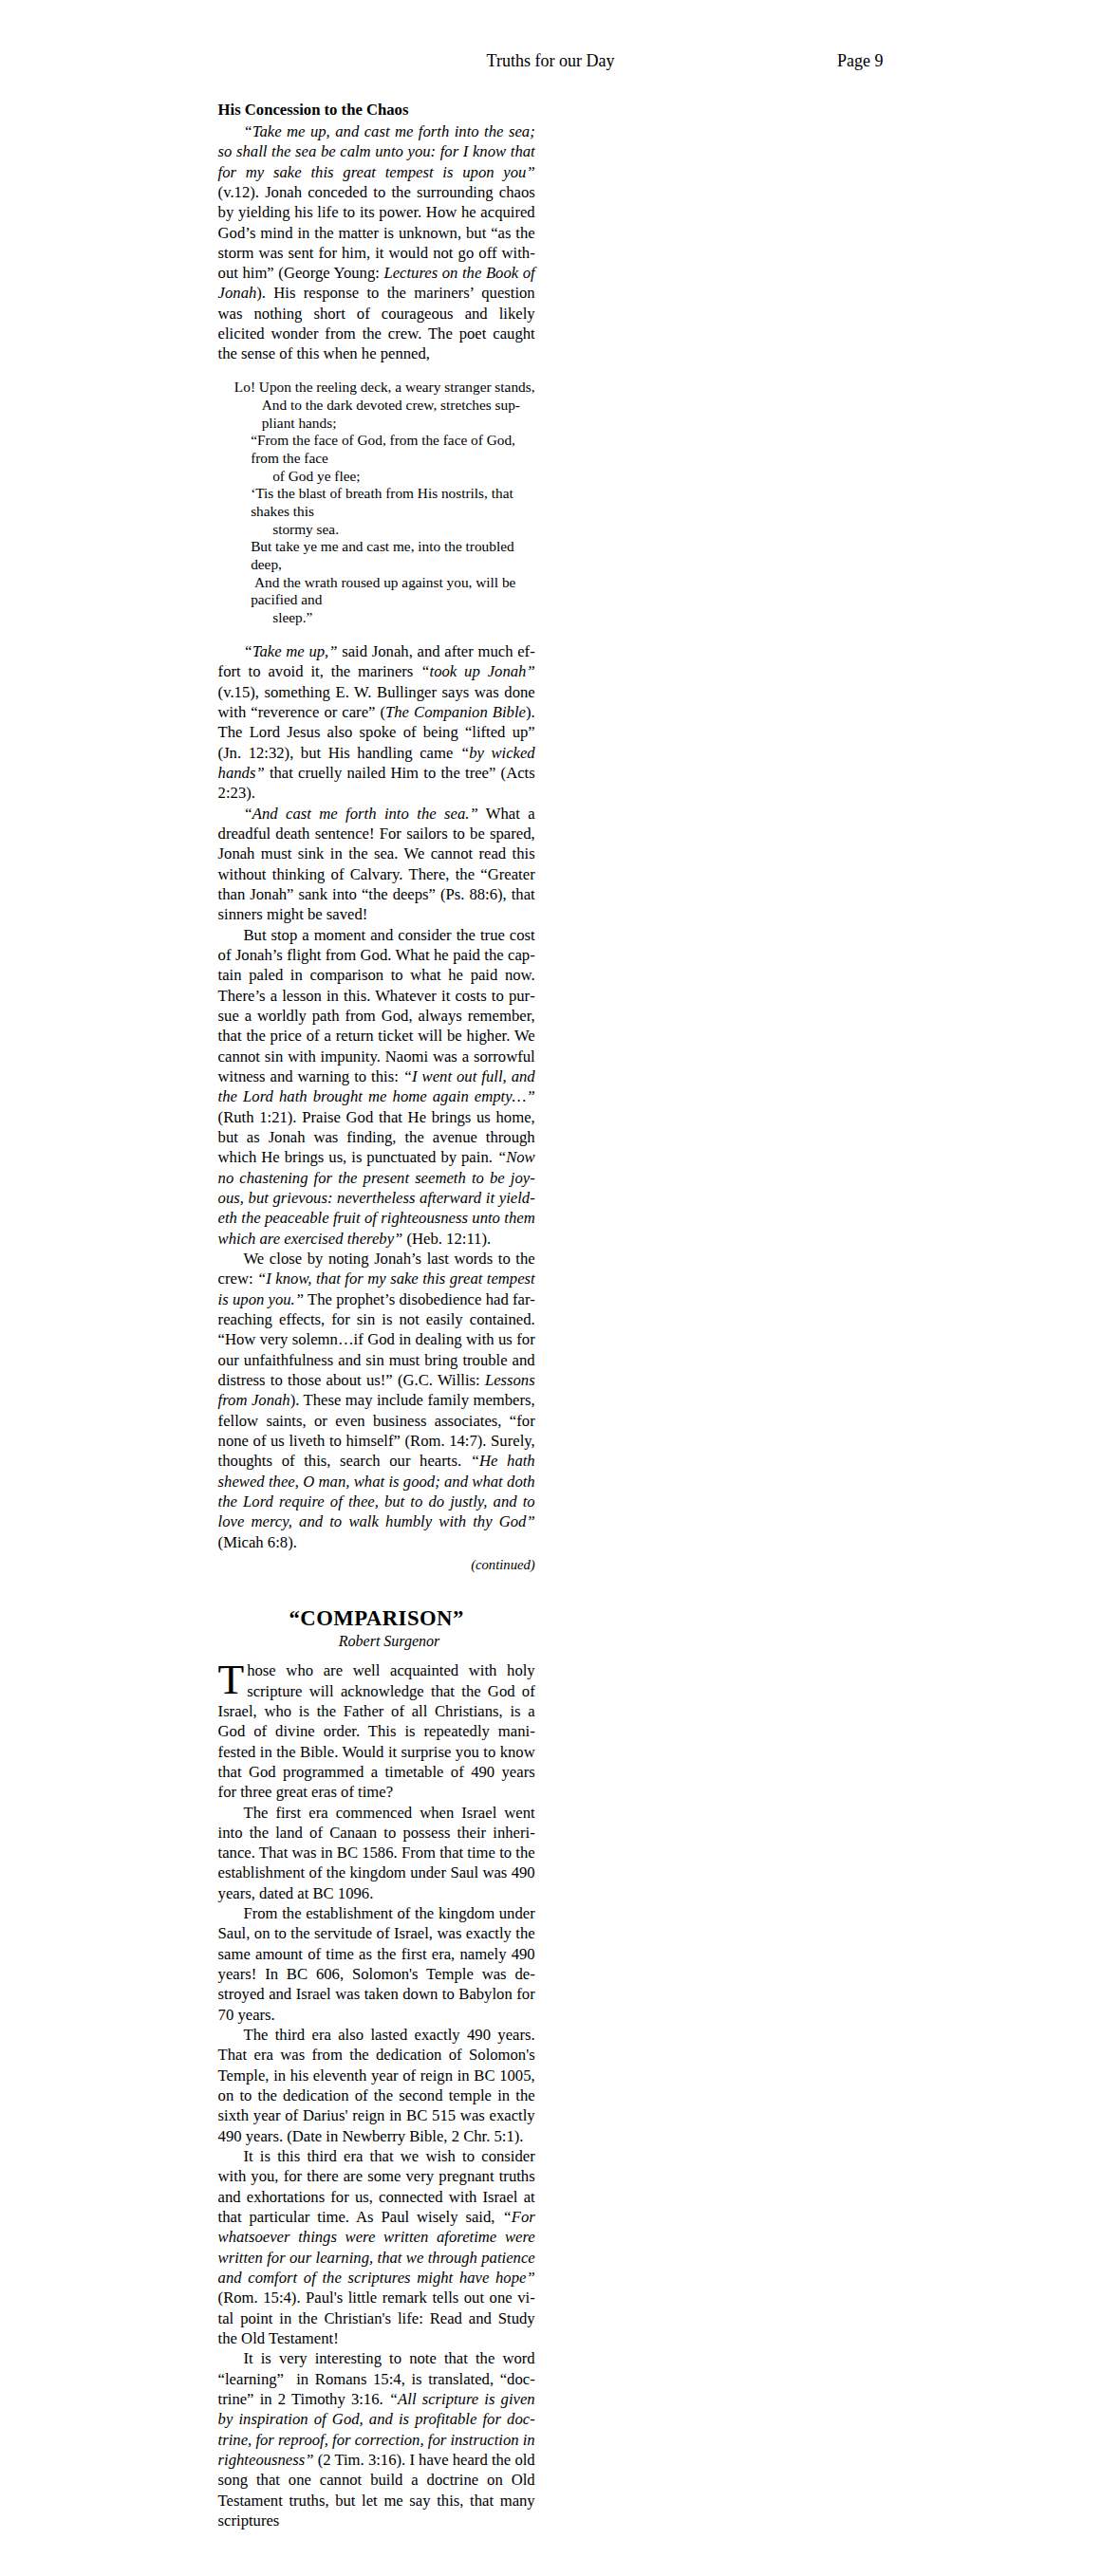Truths for our Day Page 9
His Concession to the Chaos
“Take me up, and cast me forth into the sea; so shall the sea be calm unto you: for I know that for my sake this great tempest is upon you” (v.12). Jonah conceded to the surrounding chaos by yielding his life to its power. How he acquired God’s mind in the matter is unknown, but “as the storm was sent for him, it would not go off without him” (George Young: Lectures on the Book of Jonah). His response to the mariners’ question was nothing short of courageous and likely elicited wonder from the crew. The poet caught the sense of this when he penned,
Lo! Upon the reeling deck, a weary stranger stands, And to the dark devoted crew, stretches suppliant hands; “From the face of God, from the face of God, from the face of God ye flee; ‘Tis the blast of breath from His nostrils, that shakes this stormy sea. But take ye me and cast me, into the troubled deep, And the wrath roused up against you, will be pacified and sleep.”
“Take me up,” said Jonah, and after much effort to avoid it, the mariners “took up Jonah” (v.15), something E. W. Bullinger says was done with “reverence or care” (The Companion Bible). The Lord Jesus also spoke of being “lifted up” (Jn. 12:32), but His handling came “by wicked hands” that cruelly nailed Him to the tree” (Acts 2:23).
“And cast me forth into the sea.” What a dreadful death sentence! For sailors to be spared, Jonah must sink in the sea. We cannot read this without thinking of Calvary. There, the “Greater than Jonah” sank into “the deeps” (Ps. 88:6), that sinners might be saved!
But stop a moment and consider the true cost of Jonah’s flight from God. What he paid the captain paled in comparison to what he paid now. There’s a lesson in this. Whatever it costs to pursue a worldly path from God, always remember, that the price of a return ticket will be higher. We cannot sin with impunity. Naomi was a sorrowful witness and warning to this: “I went out full, and the Lord hath brought me home again empty…” (Ruth 1:21). Praise God that He brings us home, but as Jonah was finding, the avenue through which He brings us, is punctuated by pain. “Now no chastening for the present seemeth to be joyous, but grievous: nevertheless afterward it yieldeth the peaceable fruit of righteousness unto them which are exercised thereby” (Heb. 12:11).
We close by noting Jonah’s last words to the crew: “I know, that for my sake this great tempest is upon you.” The prophet’s disobedience had far-reaching effects, for sin is not easily contained. “How very solemn…if God in dealing with us for our unfaithfulness and sin must bring trouble and distress to those about us!” (G.C. Willis: Lessons from Jonah). These may include family members, fellow saints, or even business associates, “for none of us liveth to himself” (Rom. 14:7). Surely, thoughts of this, search our hearts. “He hath shewed thee, O man, what is good; and what doth the Lord require of thee, but to do justly, and to love mercy, and to walk humbly with thy God” (Micah 6:8).
(continued)
“COMPARISON”
Robert Surgenor
Those who are well acquainted with holy scripture will acknowledge that the God of Israel, who is the Father of all Christians, is a God of divine order. This is repeatedly manifested in the Bible. Would it surprise you to know that God programmed a timetable of 490 years for three great eras of time?
The first era commenced when Israel went into the land of Canaan to possess their inheritance. That was in BC 1586. From that time to the establishment of the kingdom under Saul was 490 years, dated at BC 1096.
From the establishment of the kingdom under Saul, on to the servitude of Israel, was exactly the same amount of time as the first era, namely 490 years! In BC 606, Solomon's Temple was destroyed and Israel was taken down to Babylon for 70 years.
The third era also lasted exactly 490 years. That era was from the dedication of Solomon's Temple, in his eleventh year of reign in BC 1005, on to the dedication of the second temple in the sixth year of Darius' reign in BC 515 was exactly 490 years. (Date in Newberry Bible, 2 Chr. 5:1).
It is this third era that we wish to consider with you, for there are some very pregnant truths and exhortations for us, connected with Israel at that particular time. As Paul wisely said, “For whatsoever things were written aforetime were written for our learning, that we through patience and comfort of the scriptures might have hope” (Rom. 15:4). Paul's little remark tells out one vital point in the Christian's life: Read and Study the Old Testament!
It is very interesting to note that the word “learning” in Romans 15:4, is translated, “doctrine” in 2 Timothy 3:16. “All scripture is given by inspiration of God, and is profitable for doctrine, for reproof, for correction, for instruction in righteousness” (2 Tim. 3:16). I have heard the old song that one cannot build a doctrine on Old Testament truths, but let me say this, that many scriptures